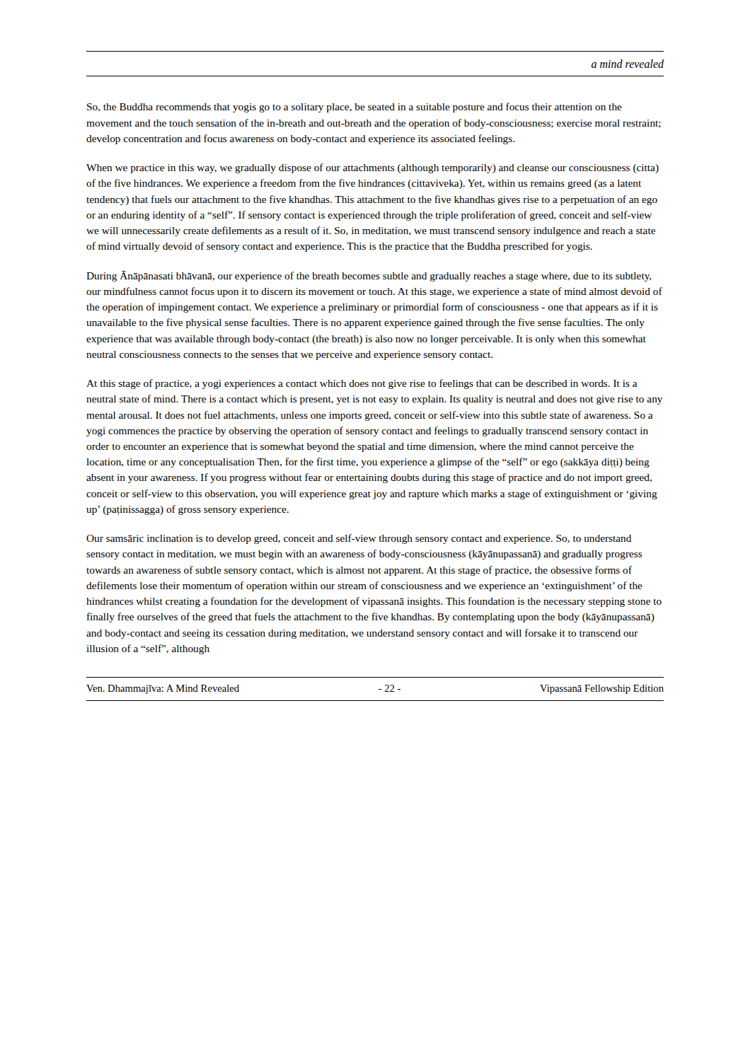a mind revealed
So, the Buddha recommends that yogis go to a solitary place, be seated in a suitable posture and focus their attention on the movement and the touch sensation of the in-breath and out-breath and the operation of body-consciousness; exercise moral restraint; develop concentration and focus awareness on body-contact and experience its associated feelings.
When we practice in this way, we gradually dispose of our attachments (although temporarily) and cleanse our consciousness (citta) of the five hindrances. We experience a freedom from the five hindrances (cittaviveka). Yet, within us remains greed (as a latent tendency) that fuels our attachment to the five khandhas. This attachment to the five khandhas gives rise to a perpetuation of an ego or an enduring identity of a “self”. If sensory contact is experienced through the triple proliferation of greed, conceit and self-view we will unnecessarily create defilements as a result of it. So, in meditation, we must transcend sensory indulgence and reach a state of mind virtually devoid of sensory contact and experience. This is the practice that the Buddha prescribed for yogis.
During Ānāpānasati bhāvanā, our experience of the breath becomes subtle and gradually reaches a stage where, due to its subtlety, our mindfulness cannot focus upon it to discern its movement or touch. At this stage, we experience a state of mind almost devoid of the operation of impingement contact. We experience a preliminary or primordial form of consciousness - one that appears as if it is unavailable to the five physical sense faculties. There is no apparent experience gained through the five sense faculties. The only experience that was available through body-contact (the breath) is also now no longer perceivable. It is only when this somewhat neutral consciousness connects to the senses that we perceive and experience sensory contact.
At this stage of practice, a yogi experiences a contact which does not give rise to feelings that can be described in words. It is a neutral state of mind. There is a contact which is present, yet is not easy to explain. Its quality is neutral and does not give rise to any mental arousal. It does not fuel attachments, unless one imports greed, conceit or self-view into this subtle state of awareness. So a yogi commences the practice by observing the operation of sensory contact and feelings to gradually transcend sensory contact in order to encounter an experience that is somewhat beyond the spatial and time dimension, where the mind cannot perceive the location, time or any conceptualisation Then, for the first time, you experience a glimpse of the “self” or ego (sakkāya diṭṭi) being absent in your awareness. If you progress without fear or entertaining doubts during this stage of practice and do not import greed, conceit or self-view to this observation, you will experience great joy and rapture which marks a stage of extinguishment or ‘giving up’ (paṭinissagga) of gross sensory experience.
Our samsāric inclination is to develop greed, conceit and self-view through sensory contact and experience. So, to understand sensory contact in meditation, we must begin with an awareness of body-consciousness (kāyānupassanā) and gradually progress towards an awareness of subtle sensory contact, which is almost not apparent. At this stage of practice, the obsessive forms of defilements lose their momentum of operation within our stream of consciousness and we experience an ‘extinguishment’ of the hindrances whilst creating a foundation for the development of vipassanā insights. This foundation is the necessary stepping stone to finally free ourselves of the greed that fuels the attachment to the five khandhas. By contemplating upon the body (kāyānupassanā) and body-contact and seeing its cessation during meditation, we understand sensory contact and will forsake it to transcend our illusion of a “self”, although
Ven. Dhammajīva: A Mind Revealed - 22 - Vipassanā Fellowship Edition